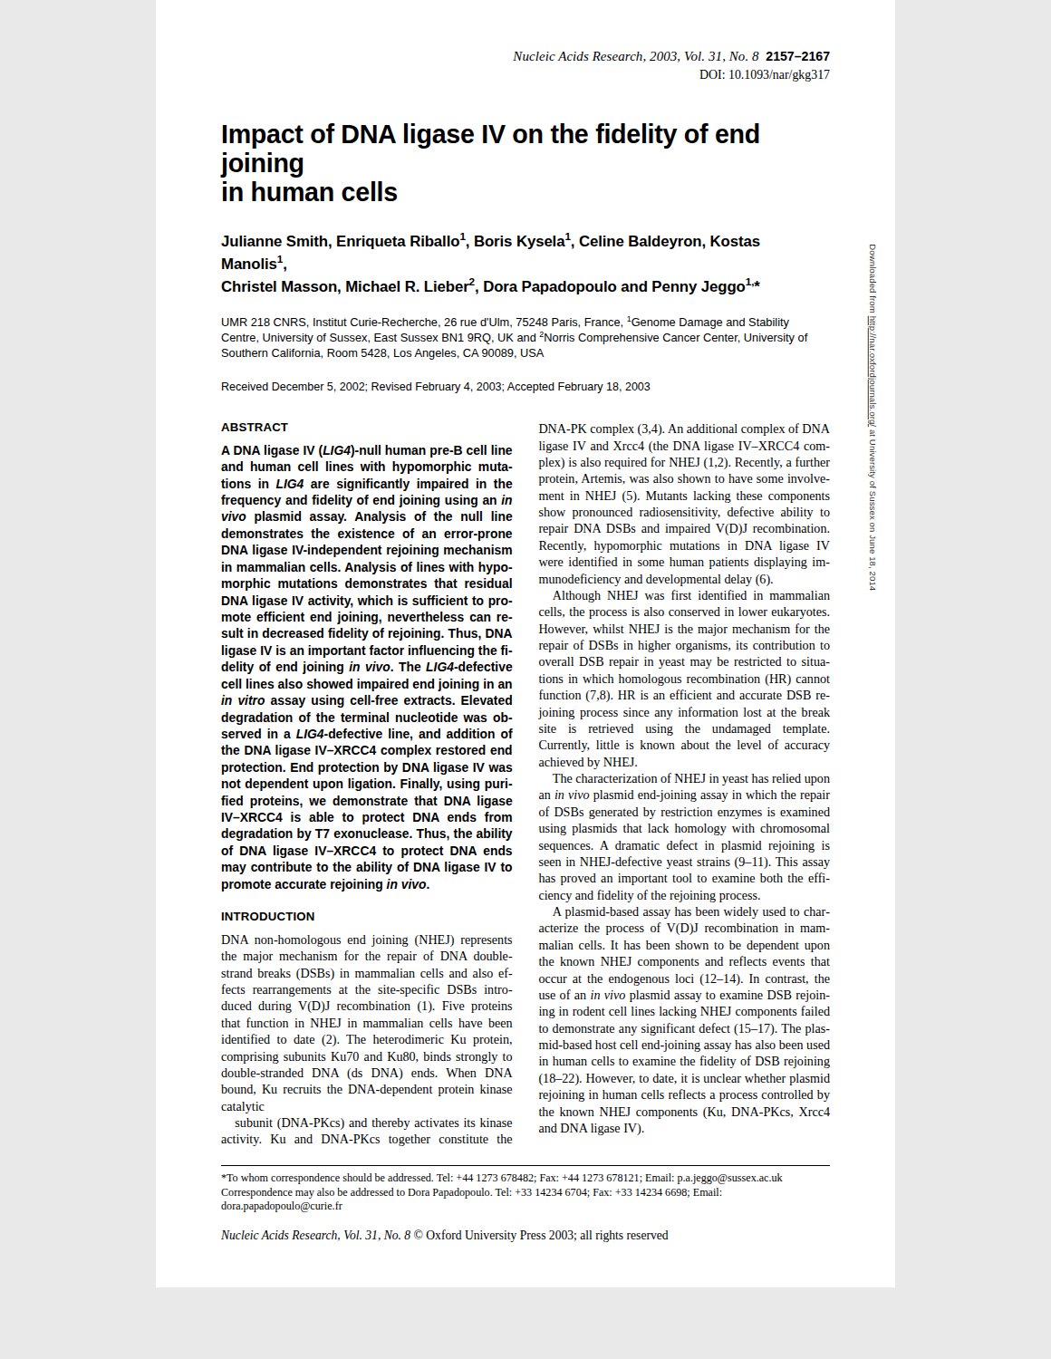Downloaded from http://nar.oxfordjournals.org/ at University of Sussex on June 18, 2014
Nucleic Acids Research, 2003, Vol. 31, No. 8 2157–2167
DOI: 10.1093/nar/gkg317
Impact of DNA ligase IV on the fidelity of end joining
in human cells
Julianne Smith, Enriqueta Riballo1, Boris Kysela1, Celine Baldeyron, Kostas Manolis1,
Christel Masson, Michael R. Lieber2, Dora Papadopoulo and Penny Jeggo1,*
UMR 218 CNRS, Institut Curie-Recherche, 26 rue d'Ulm, 75248 Paris, France, 1Genome Damage and Stability Centre, University of Sussex, East Sussex BN1 9RQ, UK and 2Norris Comprehensive Cancer Center, University of Southern California, Room 5428, Los Angeles, CA 90089, USA
Received December 5, 2002; Revised February 4, 2003; Accepted February 18, 2003
ABSTRACT
A DNA ligase IV (LIG4)-null human pre-B cell line and human cell lines with hypomorphic mutations in LIG4 are significantly impaired in the frequency and fidelity of end joining using an in vivo plasmid assay. Analysis of the null line demonstrates the existence of an error-prone DNA ligase IV-independent rejoining mechanism in mammalian cells. Analysis of lines with hypomorphic mutations demonstrates that residual DNA ligase IV activity, which is sufficient to promote efficient end joining, nevertheless can result in decreased fidelity of rejoining. Thus, DNA ligase IV is an important factor influencing the fidelity of end joining in vivo. The LIG4-defective cell lines also showed impaired end joining in an in vitro assay using cell-free extracts. Elevated degradation of the terminal nucleotide was observed in a LIG4-defective line, and addition of the DNA ligase IV–XRCC4 complex restored end protection. End protection by DNA ligase IV was not dependent upon ligation. Finally, using purified proteins, we demonstrate that DNA ligase IV–XRCC4 is able to protect DNA ends from degradation by T7 exonuclease. Thus, the ability of DNA ligase IV–XRCC4 to protect DNA ends may contribute to the ability of DNA ligase IV to promote accurate rejoining in vivo.
INTRODUCTION
DNA non-homologous end joining (NHEJ) represents the major mechanism for the repair of DNA double-strand breaks (DSBs) in mammalian cells and also effects rearrangements at the site-specific DSBs introduced during V(D)J recombination (1). Five proteins that function in NHEJ in mammalian cells have been identified to date (2). The heterodimeric Ku protein, comprising subunits Ku70 and Ku80, binds strongly to double-stranded DNA (ds DNA) ends. When DNA bound, Ku recruits the DNA-dependent protein kinase catalytic
subunit (DNA-PKcs) and thereby activates its kinase activity. Ku and DNA-PKcs together constitute the DNA-PK complex (3,4). An additional complex of DNA ligase IV and Xrcc4 (the DNA ligase IV–XRCC4 complex) is also required for NHEJ (1,2). Recently, a further protein, Artemis, was also shown to have some involvement in NHEJ (5). Mutants lacking these components show pronounced radiosensitivity, defective ability to repair DNA DSBs and impaired V(D)J recombination. Recently, hypomorphic mutations in DNA ligase IV were identified in some human patients displaying immunodeficiency and developmental delay (6).
Although NHEJ was first identified in mammalian cells, the process is also conserved in lower eukaryotes. However, whilst NHEJ is the major mechanism for the repair of DSBs in higher organisms, its contribution to overall DSB repair in yeast may be restricted to situations in which homologous recombination (HR) cannot function (7,8). HR is an efficient and accurate DSB rejoining process since any information lost at the break site is retrieved using the undamaged template. Currently, little is known about the level of accuracy achieved by NHEJ.
The characterization of NHEJ in yeast has relied upon an in vivo plasmid end-joining assay in which the repair of DSBs generated by restriction enzymes is examined using plasmids that lack homology with chromosomal sequences. A dramatic defect in plasmid rejoining is seen in NHEJ-defective yeast strains (9–11). This assay has proved an important tool to examine both the efficiency and fidelity of the rejoining process.
A plasmid-based assay has been widely used to characterize the process of V(D)J recombination in mammalian cells. It has been shown to be dependent upon the known NHEJ components and reflects events that occur at the endogenous loci (12–14). In contrast, the use of an in vivo plasmid assay to examine DSB rejoining in rodent cell lines lacking NHEJ components failed to demonstrate any significant defect (15–17). The plasmid-based host cell end-joining assay has also been used in human cells to examine the fidelity of DSB rejoining (18–22). However, to date, it is unclear whether plasmid rejoining in human cells reflects a process controlled by the known NHEJ components (Ku, DNA-PKcs, Xrcc4 and DNA ligase IV).
*To whom correspondence should be addressed. Tel: +44 1273 678482; Fax: +44 1273 678121; Email: p.a.jeggo@sussex.ac.uk
Correspondence may also be addressed to Dora Papadopoulo. Tel: +33 14234 6704; Fax: +33 14234 6698; Email: dora.papadopoulo@curie.fr
Nucleic Acids Research, Vol. 31, No. 8 © Oxford University Press 2003; all rights reserved